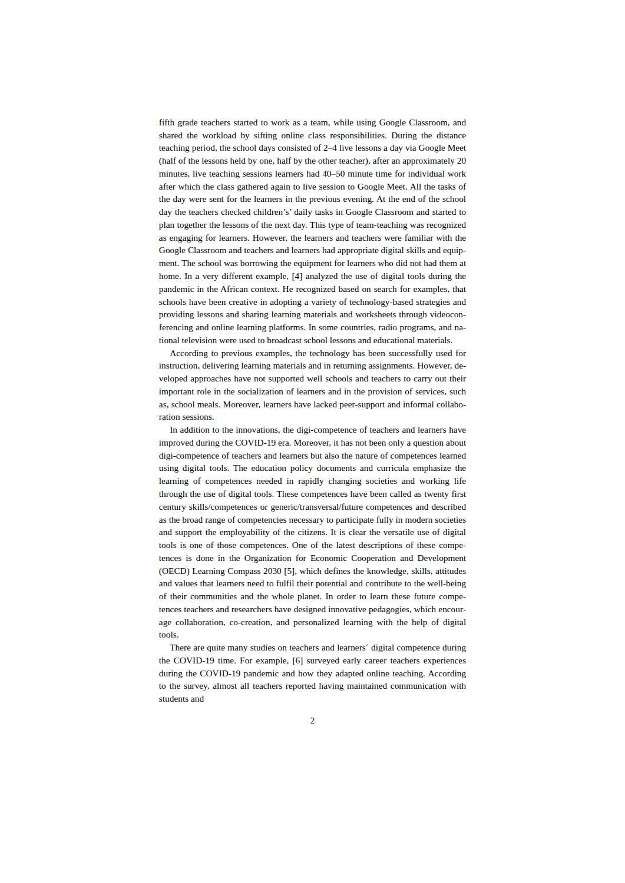fifth grade teachers started to work as a team, while using Google Classroom, and shared the workload by sifting online class responsibilities. During the distance teaching period, the school days consisted of 2–4 live lessons a day via Google Meet (half of the lessons held by one, half by the other teacher), after an approximately 20 minutes, live teaching sessions learners had 40–50 minute time for individual work after which the class gathered again to live session to Google Meet. All the tasks of the day were sent for the learners in the previous evening. At the end of the school day the teachers checked children’s’ daily tasks in Google Classroom and started to plan together the lessons of the next day. This type of team-teaching was recognized as engaging for learners. However, the learners and teachers were familiar with the Google Classroom and teachers and learners had appropriate digital skills and equipment. The school was borrowing the equipment for learners who did not had them at home. In a very different example, [4] analyzed the use of digital tools during the pandemic in the African context. He recognized based on search for examples, that schools have been creative in adopting a variety of technology-based strategies and providing lessons and sharing learning materials and worksheets through videoconferencing and online learning platforms. In some countries, radio programs, and national television were used to broadcast school lessons and educational materials.
According to previous examples, the technology has been successfully used for instruction, delivering learning materials and in returning assignments. However, developed approaches have not supported well schools and teachers to carry out their important role in the socialization of learners and in the provision of services, such as, school meals. Moreover, learners have lacked peer-support and informal collaboration sessions.
In addition to the innovations, the digi-competence of teachers and learners have improved during the COVID-19 era. Moreover, it has not been only a question about digi-competence of teachers and learners but also the nature of competences learned using digital tools. The education policy documents and curricula emphasize the learning of competences needed in rapidly changing societies and working life through the use of digital tools. These competences have been called as twenty first century skills/competences or generic/transversal/future competences and described as the broad range of competencies necessary to participate fully in modern societies and support the employability of the citizens. It is clear the versatile use of digital tools is one of those competences. One of the latest descriptions of these competences is done in the Organization for Economic Cooperation and Development (OECD) Learning Compass 2030 [5], which defines the knowledge, skills, attitudes and values that learners need to fulfil their potential and contribute to the well-being of their communities and the whole planet. In order to learn these future competences teachers and researchers have designed innovative pedagogies, which encourage collaboration, co-creation, and personalized learning with the help of digital tools.
There are quite many studies on teachers and learners´ digital competence during the COVID-19 time. For example, [6] surveyed early career teachers experiences during the COVID-19 pandemic and how they adapted online teaching. According to the survey, almost all teachers reported having maintained communication with students and
2